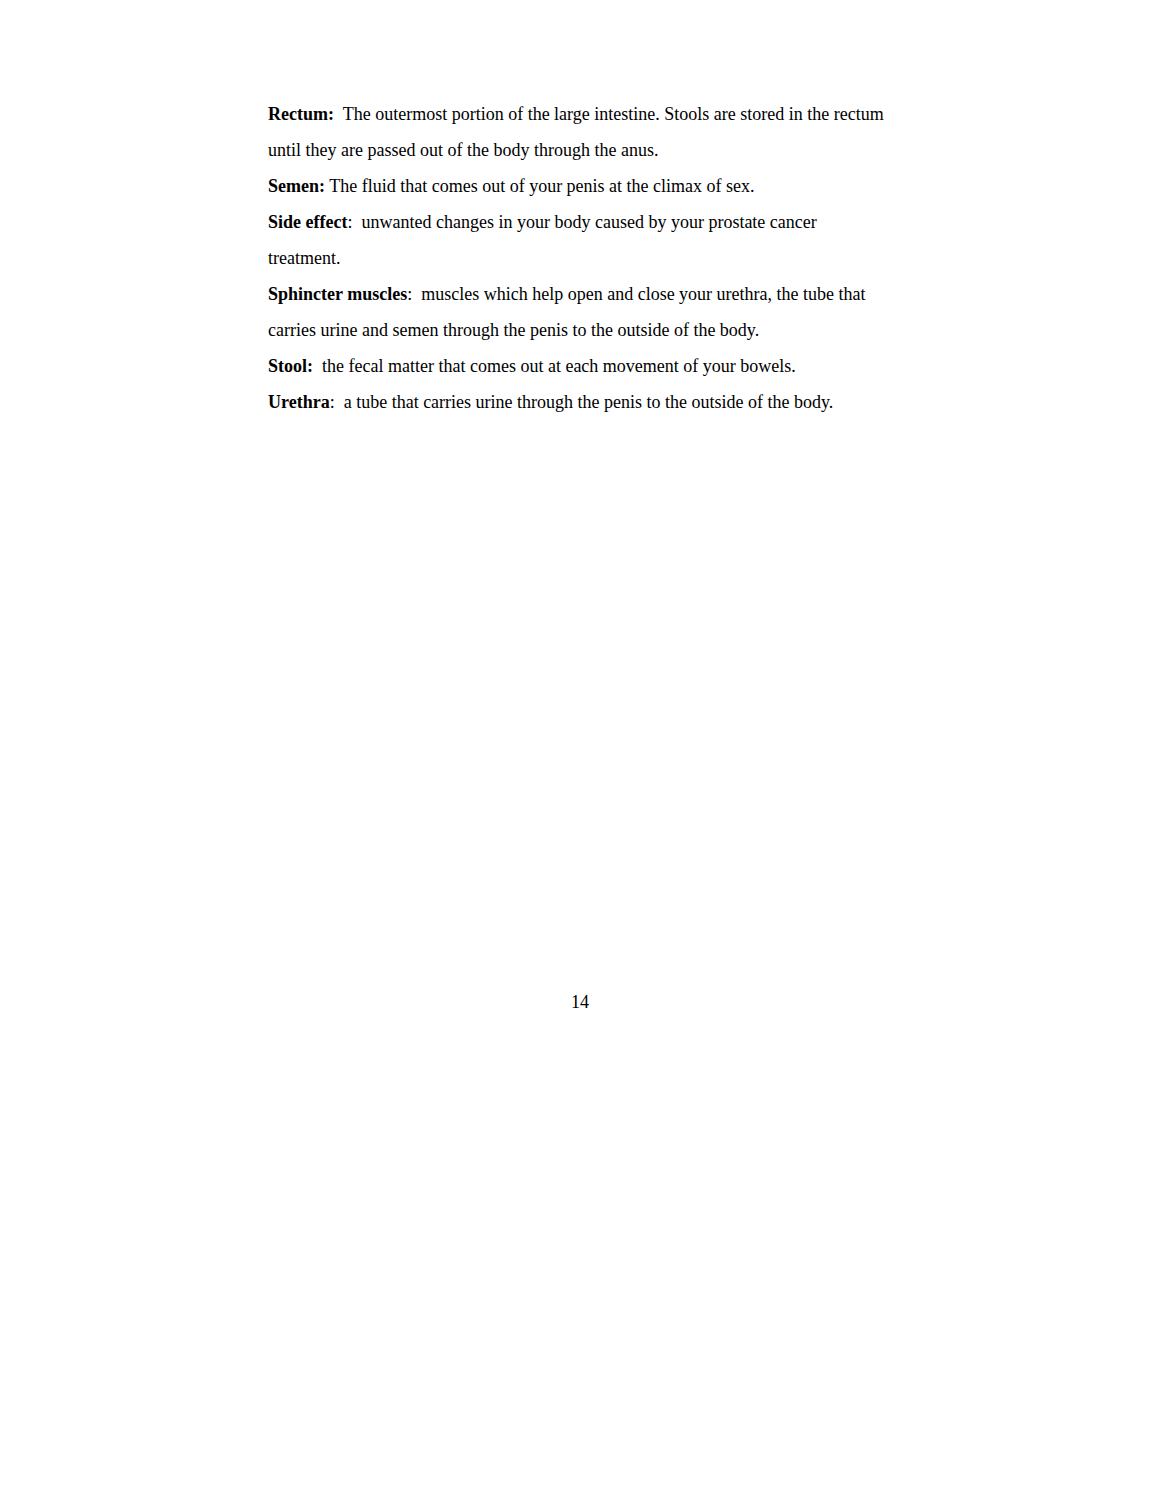Rectum: The outermost portion of the large intestine. Stools are stored in the rectum until they are passed out of the body through the anus.
Semen: The fluid that comes out of your penis at the climax of sex.
Side effect: unwanted changes in your body caused by your prostate cancer treatment.
Sphincter muscles: muscles which help open and close your urethra, the tube that carries urine and semen through the penis to the outside of the body.
Stool: the fecal matter that comes out at each movement of your bowels.
Urethra: a tube that carries urine through the penis to the outside of the body.
14